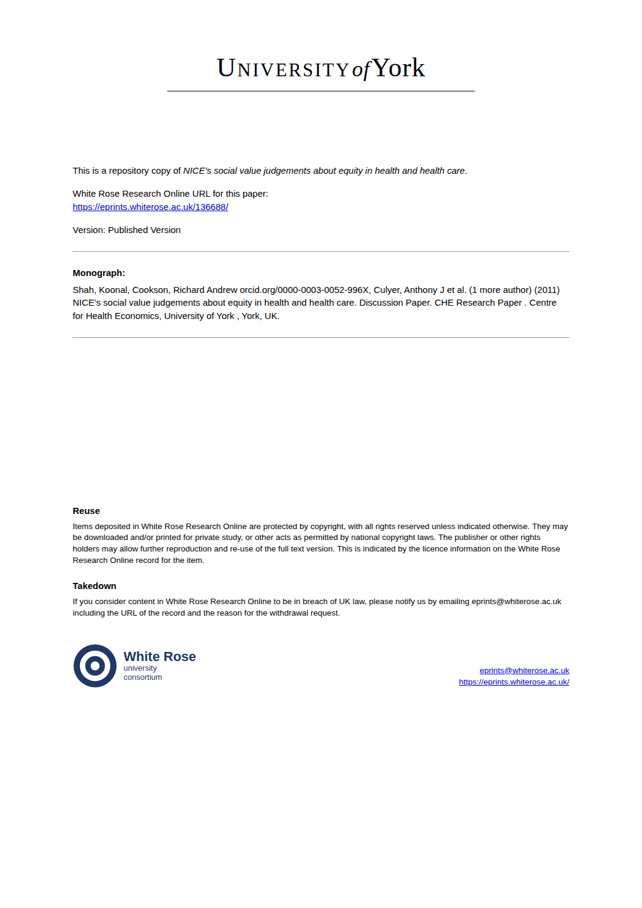University of York
This is a repository copy of NICE's social value judgements about equity in health and health care.
White Rose Research Online URL for this paper:
https://eprints.whiterose.ac.uk/136688/
Version: Published Version
Monograph:
Shah, Koonal, Cookson, Richard Andrew orcid.org/0000-0003-0052-996X, Culyer, Anthony J et al. (1 more author) (2011) NICE's social value judgements about equity in health and health care. Discussion Paper. CHE Research Paper . Centre for Health Economics, University of York , York, UK.
Reuse
Items deposited in White Rose Research Online are protected by copyright, with all rights reserved unless indicated otherwise. They may be downloaded and/or printed for private study, or other acts as permitted by national copyright laws. The publisher or other rights holders may allow further reproduction and re-use of the full text version. This is indicated by the licence information on the White Rose Research Online record for the item.
Takedown
If you consider content in White Rose Research Online to be in breach of UK law, please notify us by emailing eprints@whiterose.ac.uk including the URL of the record and the reason for the withdrawal request.
White Rose
university
consortium
eprints@whiterose.ac.uk
https://eprints.whiterose.ac.uk/